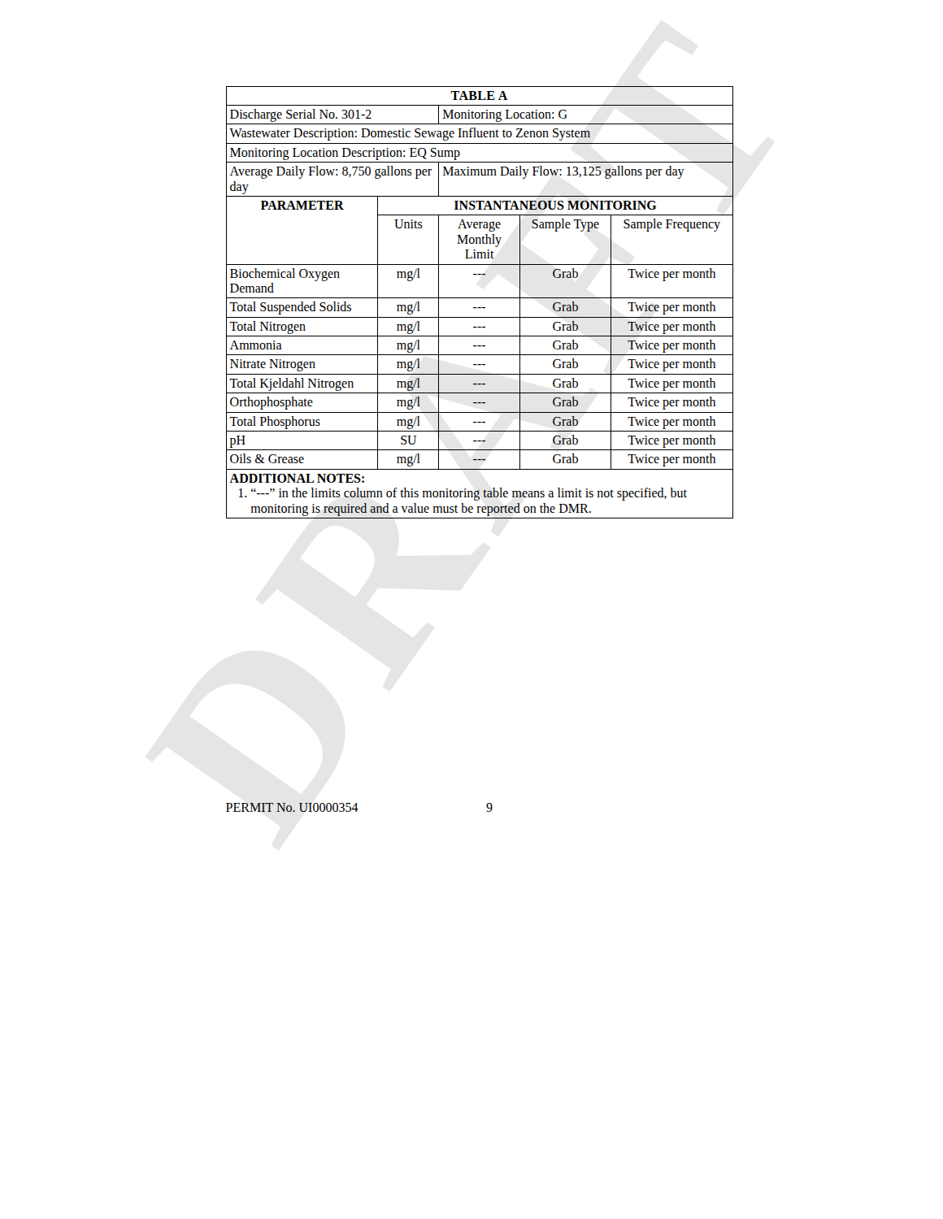DRAFT
| TABLE A |
| Discharge Serial No. 301-2 | Monitoring Location: G |
| Wastewater Description: Domestic Sewage Influent to Zenon System |
| Monitoring Location Description: EQ Sump |
| Average Daily Flow: 8,750 gallons per day | Maximum Daily Flow: 13,125 gallons per day |
| PARAMETER | INSTANTANEOUS MONITORING |
| Units | Average Monthly Limit | Sample Type | Sample Frequency |
| Biochemical Oxygen Demand | mg/l | --- | Grab | Twice per month |
| Total Suspended Solids | mg/l | --- | Grab | Twice per month |
| Total Nitrogen | mg/l | --- | Grab | Twice per month |
| Ammonia | mg/l | --- | Grab | Twice per month |
| Nitrate Nitrogen | mg/l | --- | Grab | Twice per month |
| Total Kjeldahl Nitrogen | mg/l | --- | Grab | Twice per month |
| Orthophosphate | mg/l | --- | Grab | Twice per month |
| Total Phosphorus | mg/l | --- | Grab | Twice per month |
| pH | SU | --- | Grab | Twice per month |
| Oils & Grease | mg/l | --- | Grab | Twice per month |
| ADDITIONAL NOTES: “---” in the limits column of this monitoring table means a limit is not specified, but monitoring is required and a value must be reported on the DMR. |
PERMIT No. UI0000354 9